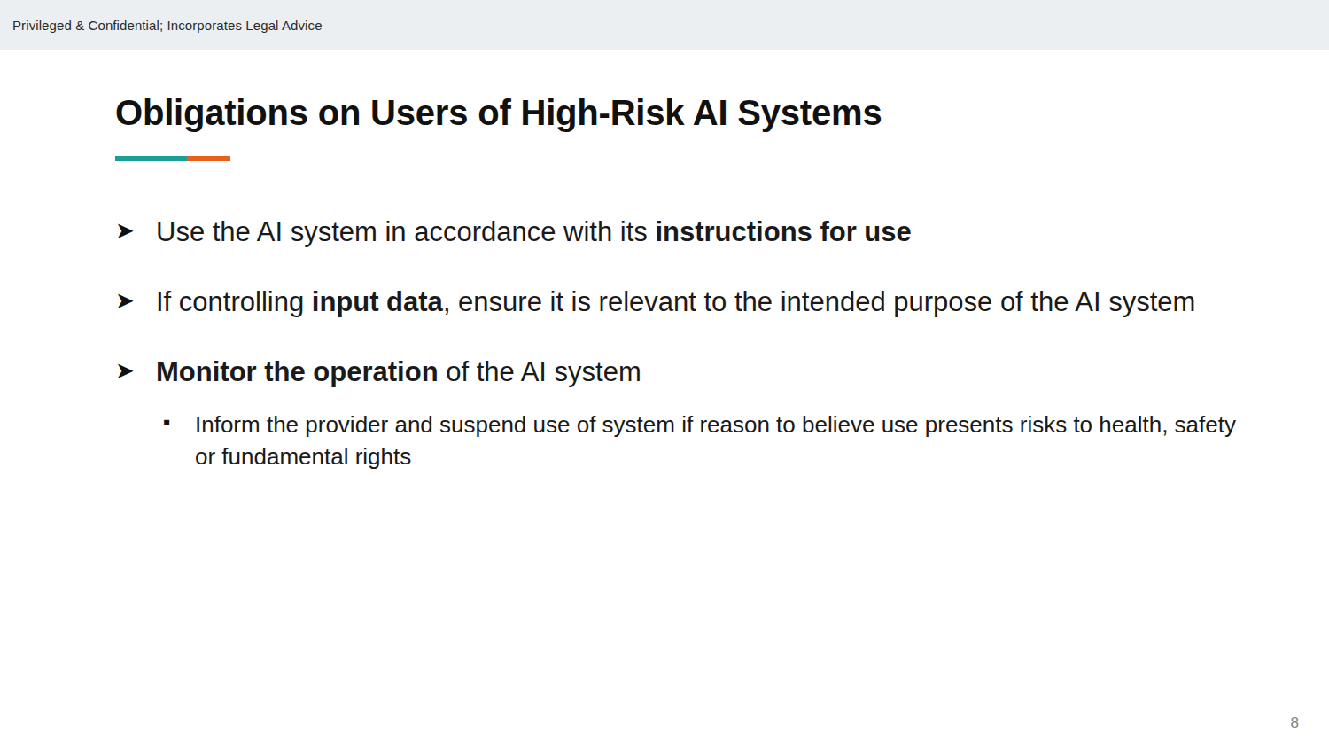Privileged & Confidential; Incorporates Legal Advice
Obligations on Users of High-Risk AI Systems
Use the AI system in accordance with its instructions for use
If controlling input data, ensure it is relevant to the intended purpose of the AI system
Monitor the operation of the AI system
Inform the provider and suspend use of system if reason to believe use presents risks to health, safety or fundamental rights
8